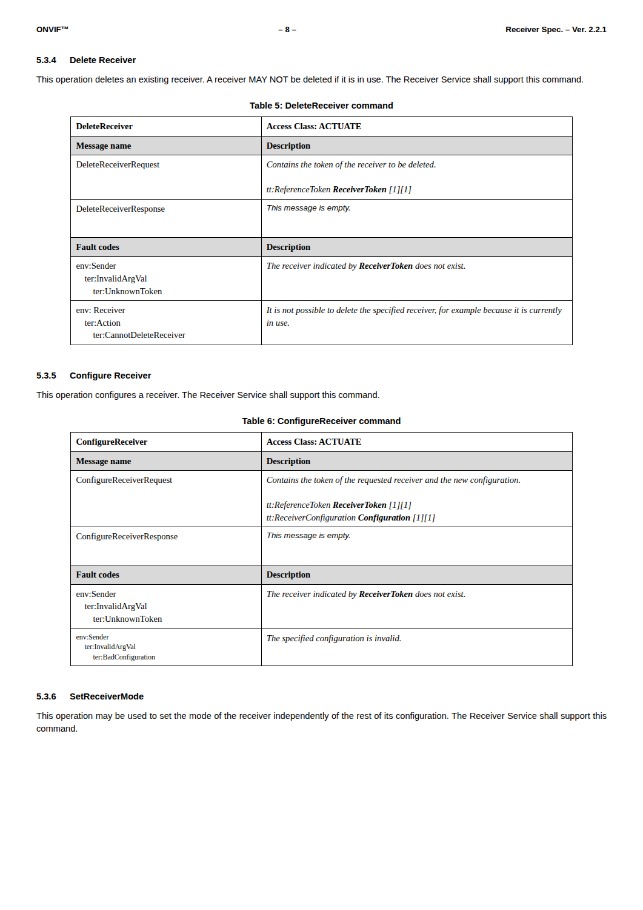ONVIF™ – 8 – Receiver Spec. – Ver. 2.2.1
5.3.4 Delete Receiver
This operation deletes an existing receiver. A receiver MAY NOT be deleted if it is in use. The Receiver Service shall support this command.
Table 5: DeleteReceiver command
| DeleteReceiver | Access Class: ACTUATE |
| Message name | Description |
| DeleteReceiverRequest | Contains the token of the receiver to be deleted. tt:ReferenceToken ReceiverToken [1][1] |
| DeleteReceiverResponse | This message is empty. |
| Fault codes | Description |
| env:Sender ter:InvalidArgVal ter:UnknownToken | The receiver indicated by ReceiverToken does not exist. |
| env: Receiver ter:Action ter:CannotDeleteReceiver | It is not possible to delete the specified receiver, for example because it is currently in use. |
5.3.5 Configure Receiver
This operation configures a receiver. The Receiver Service shall support this command.
Table 6: ConfigureReceiver command
| ConfigureReceiver | Access Class: ACTUATE |
| Message name | Description |
| ConfigureReceiverRequest | Contains the token of the requested receiver and the new configuration. tt:ReferenceToken ReceiverToken [1][1] tt:ReceiverConfiguration Configuration [1][1] |
| ConfigureReceiverResponse | This message is empty. |
| Fault codes | Description |
| env:Sender ter:InvalidArgVal ter:UnknownToken | The receiver indicated by ReceiverToken does not exist. |
| env:Sender ter:InvalidArgVal ter:BadConfiguration | The specified configuration is invalid. |
5.3.6 SetReceiverMode
This operation may be used to set the mode of the receiver independently of the rest of its configuration. The Receiver Service shall support this command.